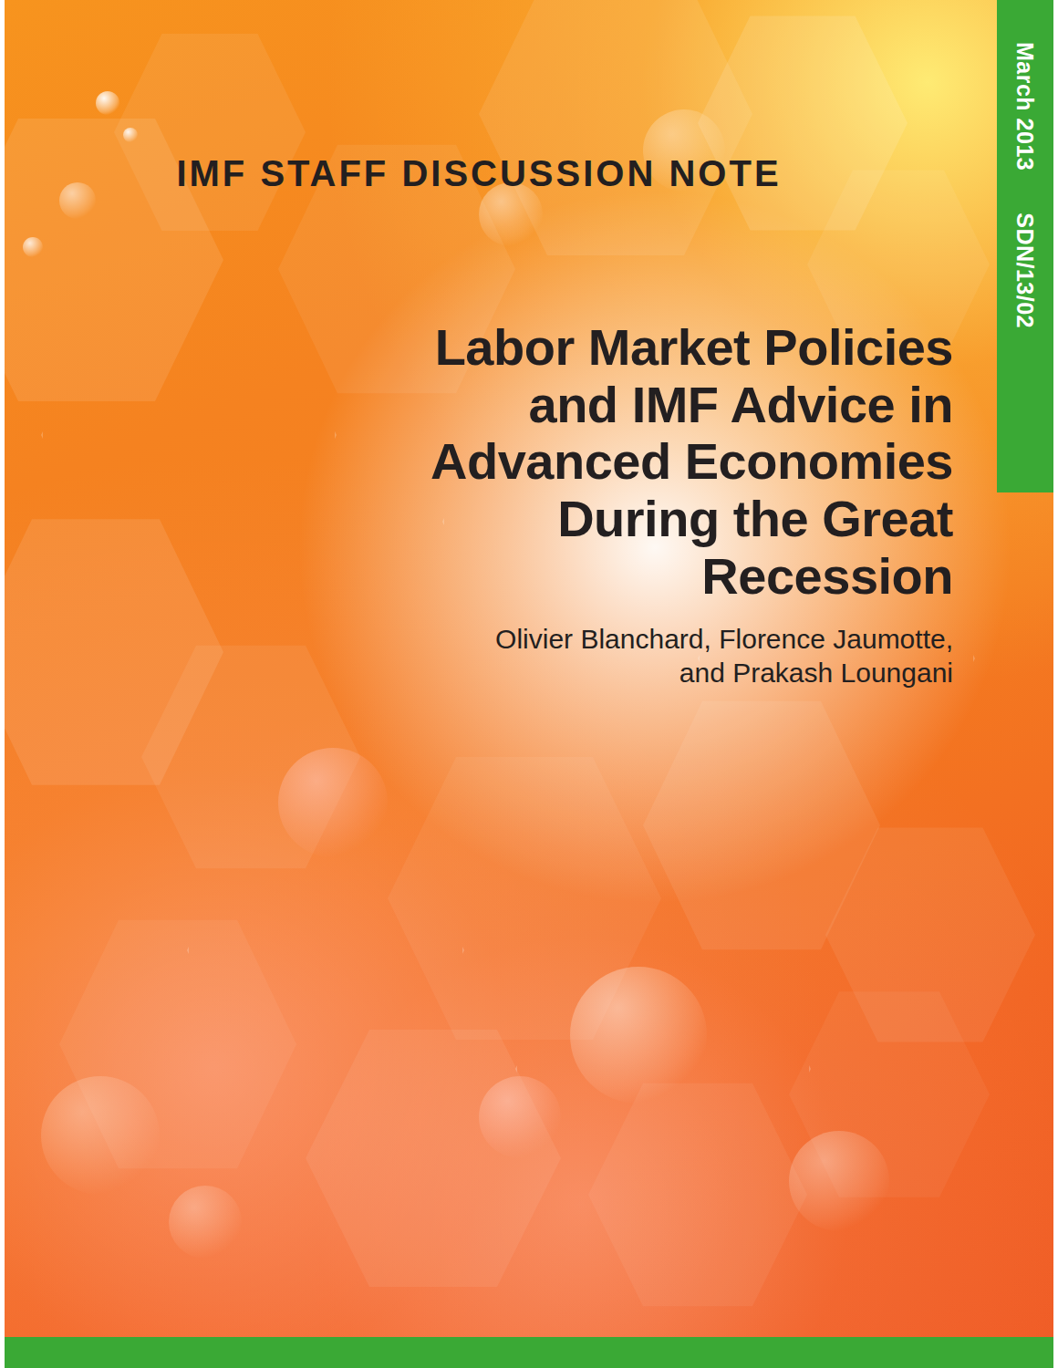March 2013 SDN/13/02
IMF STAFF DISCUSSION NOTE
Labor Market Policies and IMF Advice in Advanced Economies During the Great Recession
Olivier Blanchard, Florence Jaumotte,
and Prakash Loungani